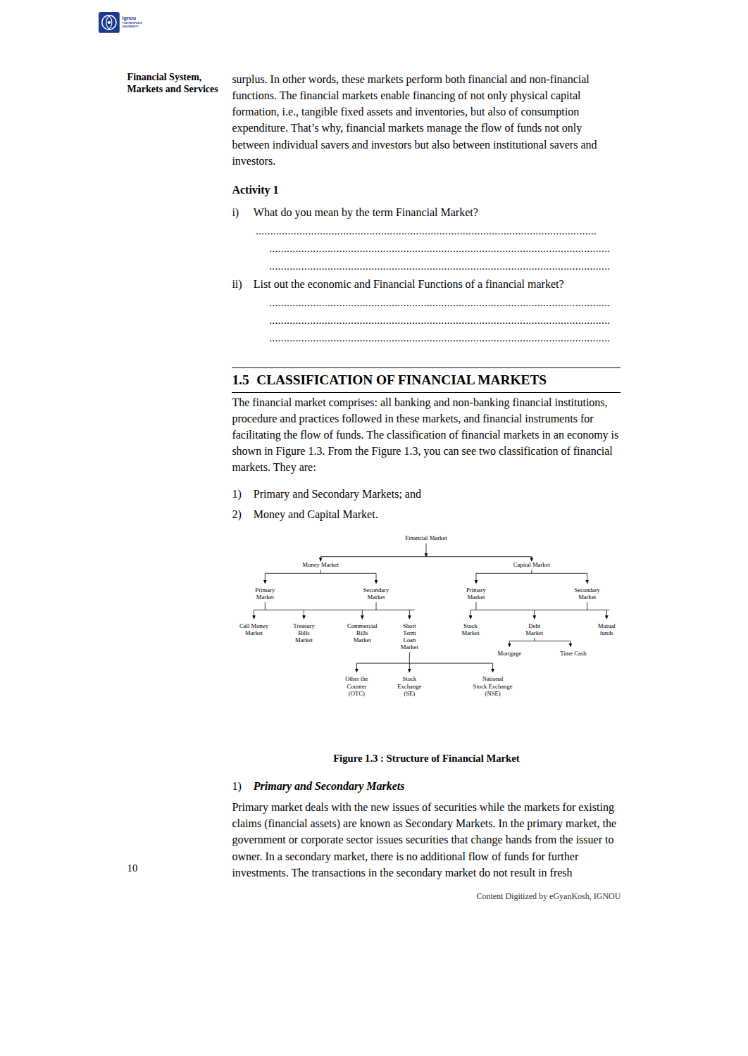ignou THE PEOPLE'S UNIVERSITY
Financial System,
Markets and Services
surplus. In other words, these markets perform both financial and non-financial functions. The financial markets enable financing of not only physical capital formation, i.e., tangible fixed assets and inventories, but also of consumption expenditure. That’s why, financial markets manage the flow of funds not only between individual savers and investors but also between institutional savers and investors.
Activity 1
i)
What do you mean by the term Financial Market?
.....................................................................................................................
.....................................................................................................................
.....................................................................................................................
ii)
List out the economic and Financial Functions of a financial market?
.....................................................................................................................
.....................................................................................................................
.....................................................................................................................
1.5 CLASSIFICATION OF FINANCIAL MARKETS
The financial market comprises: all banking and non-banking financial institutions, procedure and practices followed in these markets, and financial instruments for facilitating the flow of funds. The classification of financial markets in an economy is shown in Figure 1.3. From the Figure 1.3, you can see two classification of financial markets. They are:
1) Primary and Secondary Markets; and
2) Money and Capital Market.
Financial Market Money Market Capital Market Primary Market Secondary Market Primary Market Secondary Market Call Money Market Treasury Bills Market Commercial Bills Market Short Term Loan Market Stock Market Debt Market Mutual funds Mortgage Time Cash Other the Counter (OTC) Stock Exchange (SE) National Stock Exchange (NSE)
Figure 1.3 : Structure of Financial Market
1) Primary and Secondary Markets
Primary market deals with the new issues of securities while the markets for existing claims (financial assets) are known as Secondary Markets. In the primary market, the government or corporate sector issues securities that change hands from the issuer to owner. In a secondary market, there is no additional flow of funds for further investments. The transactions in the secondary market do not result in fresh
10
Content Digitized by eGyanKosh, IGNOU